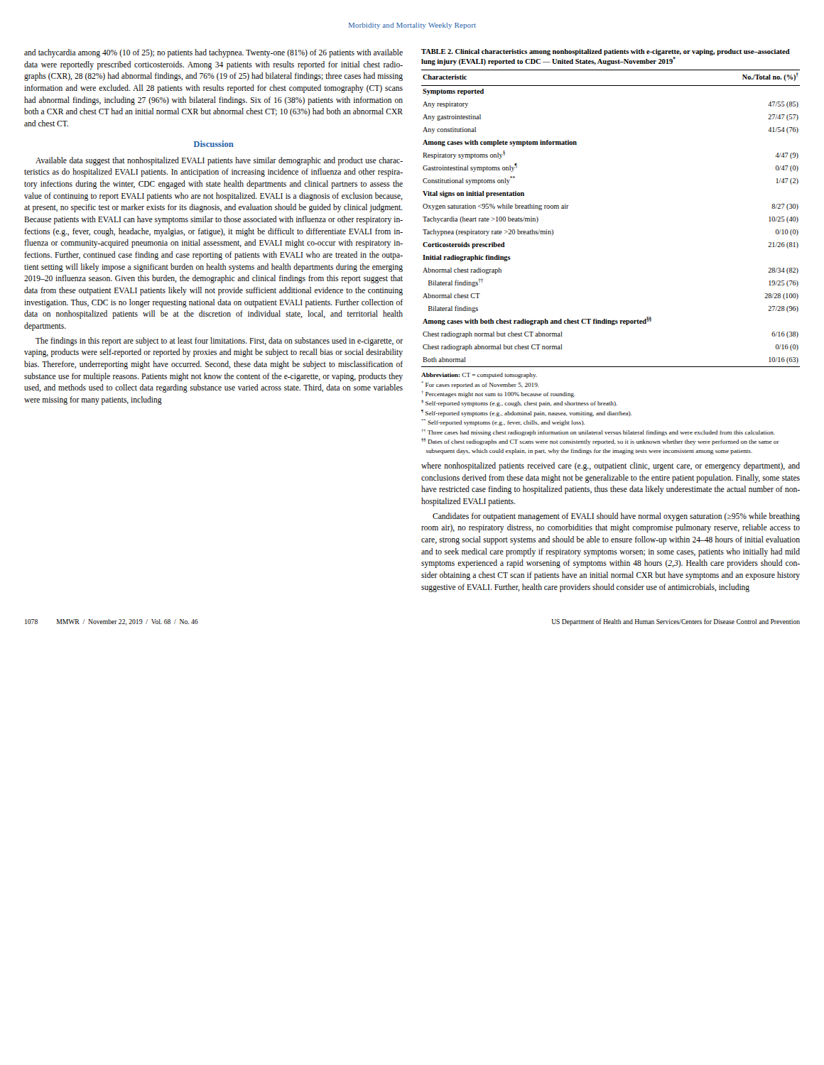Morbidity and Mortality Weekly Report
and tachycardia among 40% (10 of 25); no patients had tachypnea. Twenty-one (81%) of 26 patients with available data were reportedly prescribed corticosteroids. Among 34 patients with results reported for initial chest radiographs (CXR), 28 (82%) had abnormal findings, and 76% (19 of 25) had bilateral findings; three cases had missing information and were excluded. All 28 patients with results reported for chest computed tomography (CT) scans had abnormal findings, including 27 (96%) with bilateral findings. Six of 16 (38%) patients with information on both a CXR and chest CT had an initial normal CXR but abnormal chest CT; 10 (63%) had both an abnormal CXR and chest CT.
Discussion
Available data suggest that nonhospitalized EVALI patients have similar demographic and product use characteristics as do hospitalized EVALI patients. In anticipation of increasing incidence of influenza and other respiratory infections during the winter, CDC engaged with state health departments and clinical partners to assess the value of continuing to report EVALI patients who are not hospitalized. EVALI is a diagnosis of exclusion because, at present, no specific test or marker exists for its diagnosis, and evaluation should be guided by clinical judgment. Because patients with EVALI can have symptoms similar to those associated with influenza or other respiratory infections (e.g., fever, cough, headache, myalgias, or fatigue), it might be difficult to differentiate EVALI from influenza or community-acquired pneumonia on initial assessment, and EVALI might co-occur with respiratory infections. Further, continued case finding and case reporting of patients with EVALI who are treated in the outpatient setting will likely impose a significant burden on health systems and health departments during the emerging 2019–20 influenza season. Given this burden, the demographic and clinical findings from this report suggest that data from these outpatient EVALI patients likely will not provide sufficient additional evidence to the continuing investigation. Thus, CDC is no longer requesting national data on outpatient EVALI patients. Further collection of data on nonhospitalized patients will be at the discretion of individual state, local, and territorial health departments.
The findings in this report are subject to at least four limitations. First, data on substances used in e-cigarette, or vaping, products were self-reported or reported by proxies and might be subject to recall bias or social desirability bias. Therefore, underreporting might have occurred. Second, these data might be subject to misclassification of substance use for multiple reasons. Patients might not know the content of the e-cigarette, or vaping, products they used, and methods used to collect data regarding substance use varied across state. Third, data on some variables were missing for many patients, including
TABLE 2. Clinical characteristics among nonhospitalized patients with e-cigarette, or vaping, product use–associated lung injury (EVALI) reported to CDC — United States, August–November 2019 *
| Characteristic | No./Total no. (%) † |
| --- | --- |
| Symptoms reported | |
| Any respiratory | 47/55 (85) |
| Any gastrointestinal | 27/47 (57) |
| Any constitutional | 41/54 (76) |
| Among cases with complete symptom information | |
| Respiratory symptoms only § | 4/47 (9) |
| Gastrointestinal symptoms only ¶ | 0/47 (0) |
| Constitutional symptoms only ** | 1/47 (2) |
| Vital signs on initial presentation | |
| Oxygen saturation <95% while breathing room air | 8/27 (30) |
| Tachycardia (heart rate >100 beats/min) | 10/25 (40) |
| Tachypnea (respiratory rate >20 breaths/min) | 0/10 (0) |
| Corticosteroids prescribed | 21/26 (81) |
| Initial radiographic findings | |
| Abnormal chest radiograph | 28/34 (82) |
| Bilateral findings †† | 19/25 (76) |
| Abnormal chest CT | 28/28 (100) |
| Bilateral findings | 27/28 (96) |
| Among cases with both chest radiograph and chest CT findings reported §§ | |
| Chest radiograph normal but chest CT abnormal | 6/16 (38) |
| Chest radiograph abnormal but chest CT normal | 0/16 (0) |
| Both abnormal | 10/16 (63) |
Abbreviation: CT = computed tomography.
* For cases reported as of November 5, 2019.
† Percentages might not sum to 100% because of rounding.
§ Self-reported symptoms (e.g., cough, chest pain, and shortness of breath).
¶ Self-reported symptoms (e.g., abdominal pain, nausea, vomiting, and diarrhea).
** Self-reported symptoms (e.g., fever, chills, and weight loss).
†† Three cases had missing chest radiograph information on unilateral versus bilateral findings and were excluded from this calculation.
§§ Dates of chest radiographs and CT scans were not consistently reported, so it is unknown whether they were performed on the same or subsequent days, which could explain, in part, why the findings for the imaging tests were inconsistent among some patients.
where nonhospitalized patients received care (e.g., outpatient clinic, urgent care, or emergency department), and conclusions derived from these data might not be generalizable to the entire patient population. Finally, some states have restricted case finding to hospitalized patients, thus these data likely underestimate the actual number of nonhospitalized EVALI patients.
Candidates for outpatient management of EVALI should have normal oxygen saturation (≥95% while breathing room air), no respiratory distress, no comorbidities that might compromise pulmonary reserve, reliable access to care, strong social support systems and should be able to ensure follow-up within 24–48 hours of initial evaluation and to seek medical care promptly if respiratory symptoms worsen; in some cases, patients who initially had mild symptoms experienced a rapid worsening of symptoms within 48 hours (2,3). Health care providers should consider obtaining a chest CT scan if patients have an initial normal CXR but have symptoms and an exposure history suggestive of EVALI. Further, health care providers should consider use of antimicrobials, including
1078
MMWR / November 22, 2019 / Vol. 68 / No. 46
US Department of Health and Human Services/Centers for Disease Control and Prevention